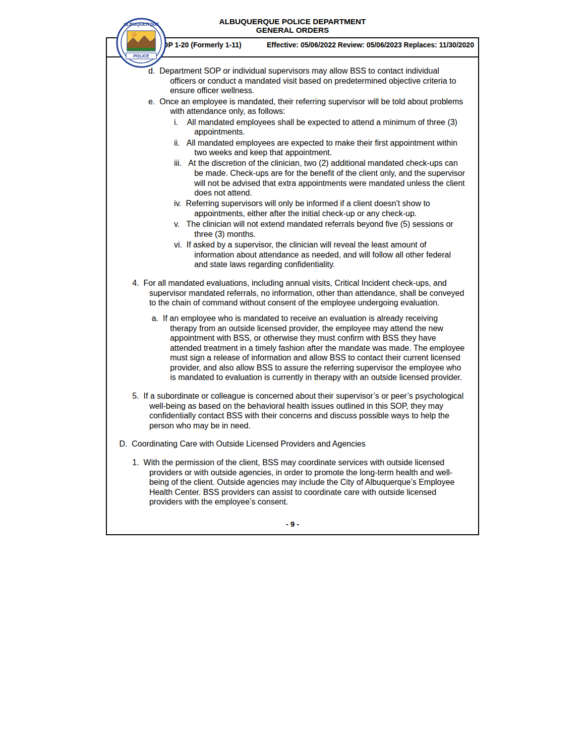ALBUQUERQUE POLICE DEPARTMENT
GENERAL ORDERS
ALBUQUERQUE POLICE POLICE
SOP 1-20 (Formerly 1-11) Effective: 05/06/2022 Review: 05/06/2023 Replaces: 11/30/2020
d. Department SOP or individual supervisors may allow BSS to contact individual officers or conduct a mandated visit based on predetermined objective criteria to ensure officer wellness.
e. Once an employee is mandated, their referring supervisor will be told about problems with attendance only, as follows:
i. All mandated employees shall be expected to attend a minimum of three (3) appointments.
ii. All mandated employees are expected to make their first appointment within two weeks and keep that appointment.
iii. At the discretion of the clinician, two (2) additional mandated check-ups can be made. Check-ups are for the benefit of the client only, and the supervisor will not be advised that extra appointments were mandated unless the client does not attend.
iv. Referring supervisors will only be informed if a client doesn't show to appointments, either after the initial check-up or any check-up.
v. The clinician will not extend mandated referrals beyond five (5) sessions or three (3) months.
vi. If asked by a supervisor, the clinician will reveal the least amount of information about attendance as needed, and will follow all other federal and state laws regarding confidentiality.
4. For all mandated evaluations, including annual visits, Critical Incident check-ups, and supervisor mandated referrals, no information, other than attendance, shall be conveyed to the chain of command without consent of the employee undergoing evaluation.
a. If an employee who is mandated to receive an evaluation is already receiving therapy from an outside licensed provider, the employee may attend the new appointment with BSS, or otherwise they must confirm with BSS they have attended treatment in a timely fashion after the mandate was made. The employee must sign a release of information and allow BSS to contact their current licensed provider, and also allow BSS to assure the referring supervisor the employee who is mandated to evaluation is currently in therapy with an outside licensed provider.
5. If a subordinate or colleague is concerned about their supervisor’s or peer’s psychological well-being as based on the behavioral health issues outlined in this SOP, they may confidentially contact BSS with their concerns and discuss possible ways to help the person who may be in need.
D. Coordinating Care with Outside Licensed Providers and Agencies
1. With the permission of the client, BSS may coordinate services with outside licensed providers or with outside agencies, in order to promote the long-term health and well-being of the client. Outside agencies may include the City of Albuquerque’s Employee Health Center. BSS providers can assist to coordinate care with outside licensed providers with the employee’s consent.
- 9 -